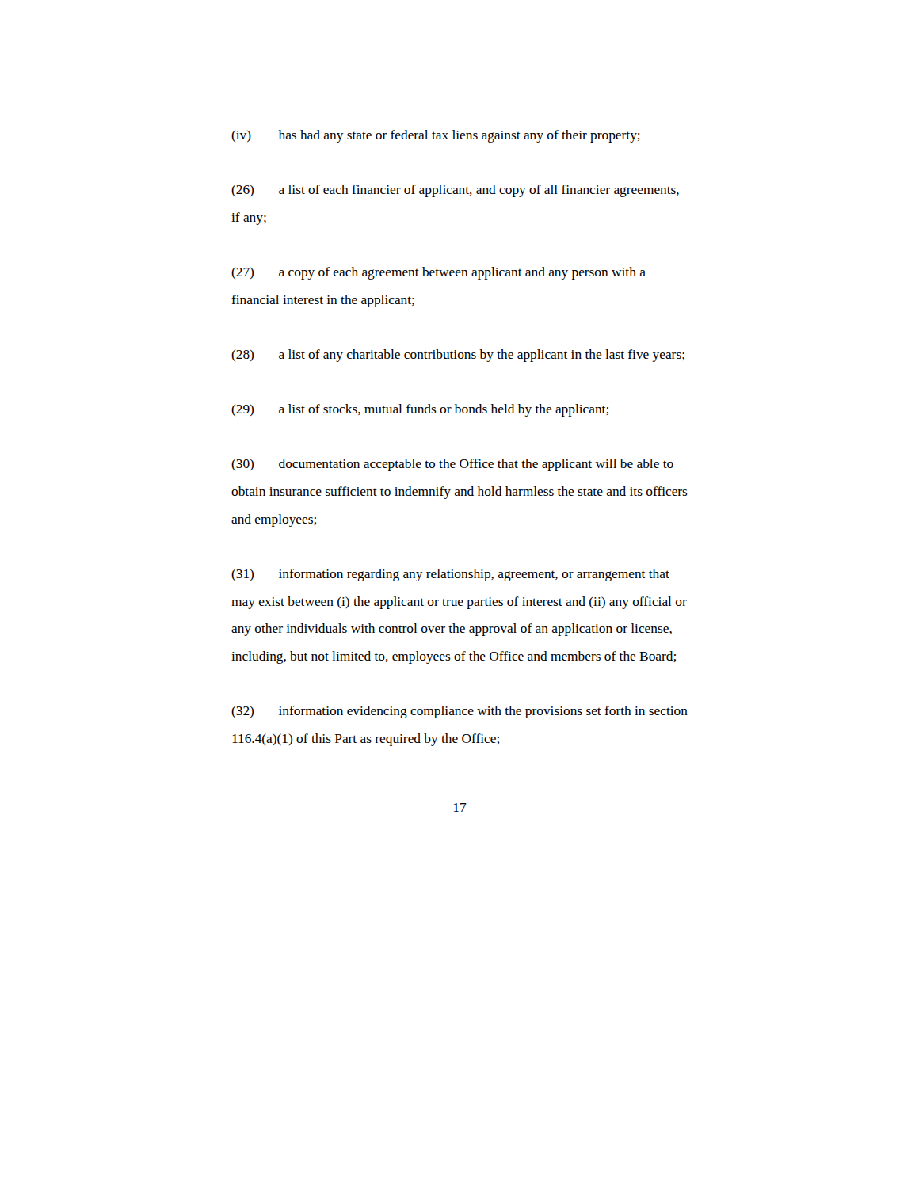(iv) has had any state or federal tax liens against any of their property;
(26) a list of each financier of applicant, and copy of all financier agreements, if any;
(27) a copy of each agreement between applicant and any person with a financial interest in the applicant;
(28) a list of any charitable contributions by the applicant in the last five years;
(29) a list of stocks, mutual funds or bonds held by the applicant;
(30) documentation acceptable to the Office that the applicant will be able to obtain insurance sufficient to indemnify and hold harmless the state and its officers and employees;
(31) information regarding any relationship, agreement, or arrangement that may exist between (i) the applicant or true parties of interest and (ii) any official or any other individuals with control over the approval of an application or license, including, but not limited to, employees of the Office and members of the Board;
(32) information evidencing compliance with the provisions set forth in section 116.4(a)(1) of this Part as required by the Office;
17